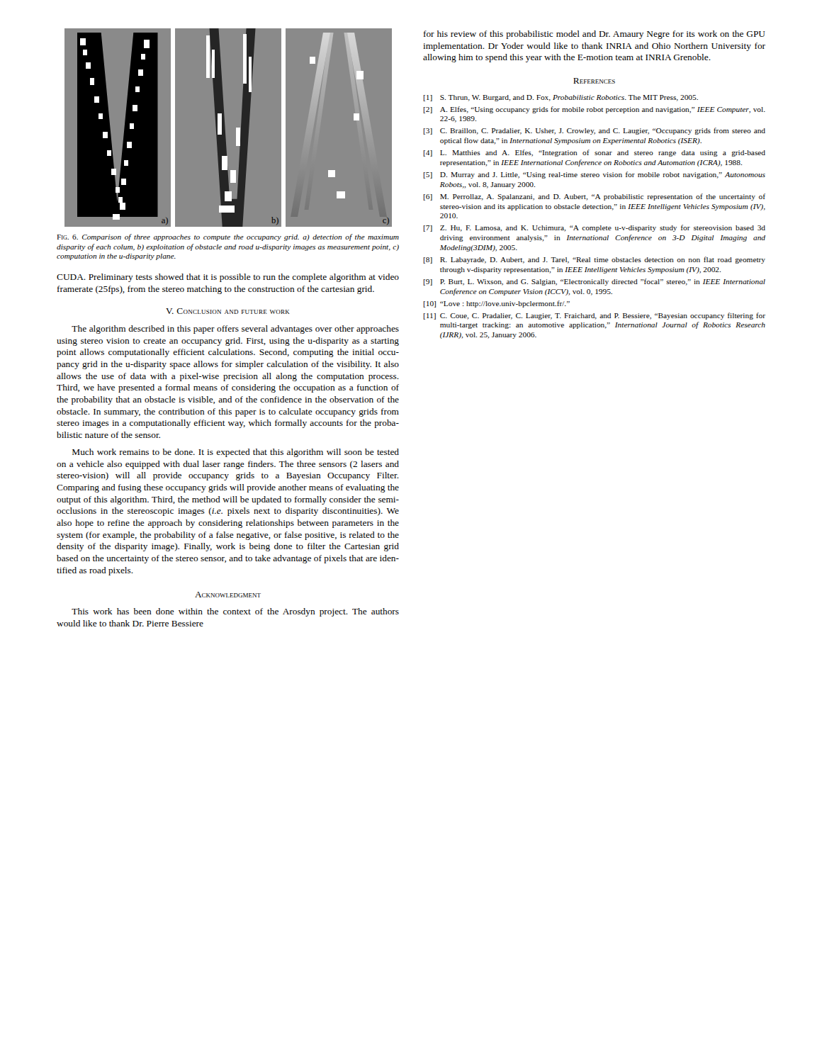a)
b)
c)
Fig. 6. Comparison of three approaches to compute the occupancy grid. a) detection of the maximum disparity of each colum, b) exploitation of obstacle and road u-disparity images as measurement point, c) computation in the u-disparity plane.
CUDA. Preliminary tests showed that it is possible to run the complete algorithm at video framerate (25fps), from the stereo matching to the construction of the cartesian grid.
V. Conclusion and future work
The algorithm described in this paper offers several advantages over other approaches using stereo vision to create an occupancy grid. First, using the u-disparity as a starting point allows computationally efficient calculations. Second, computing the initial occupancy grid in the u-disparity space allows for simpler calculation of the visibility. It also allows the use of data with a pixel-wise precision all along the computation process. Third, we have presented a formal means of considering the occupation as a function of the probability that an obstacle is visible, and of the confidence in the observation of the obstacle. In summary, the contribution of this paper is to calculate occupancy grids from stereo images in a computationally efficient way, which formally accounts for the probabilistic nature of the sensor.
Much work remains to be done. It is expected that this algorithm will soon be tested on a vehicle also equipped with dual laser range finders. The three sensors (2 lasers and stereo-vision) will all provide occupancy grids to a Bayesian Occupancy Filter. Comparing and fusing these occupancy grids will provide another means of evaluating the output of this algorithm. Third, the method will be updated to formally consider the semi-occlusions in the stereoscopic images (i.e. pixels next to disparity discontinuities). We also hope to refine the approach by considering relationships between parameters in the system (for example, the probability of a false negative, or false positive, is related to the density of the disparity image). Finally, work is being done to filter the Cartesian grid based on the uncertainty of the stereo sensor, and to take advantage of pixels that are identified as road pixels.
Acknowledgment
This work has been done within the context of the Arosdyn project. The authors would like to thank Dr. Pierre Bessiere
for his review of this probabilistic model and Dr. Amaury Negre for its work on the GPU implementation. Dr Yoder would like to thank INRIA and Ohio Northern University for allowing him to spend this year with the E-motion team at INRIA Grenoble.
References
S. Thrun, W. Burgard, and D. Fox, Probabilistic Robotics. The MIT Press, 2005.
A. Elfes, “Using occupancy grids for mobile robot perception and navigation,” IEEE Computer, vol. 22-6, 1989.
C. Braillon, C. Pradalier, K. Usher, J. Crowley, and C. Laugier, “Occupancy grids from stereo and optical flow data,” in International Symposium on Experimental Robotics (ISER).
L. Matthies and A. Elfes, “Integration of sonar and stereo range data using a grid-based representation,” in IEEE International Conference on Robotics and Automation (ICRA), 1988.
D. Murray and J. Little, “Using real-time stereo vision for mobile robot navigation,” Autonomous Robots,, vol. 8, January 2000.
M. Perrollaz, A. Spalanzani, and D. Aubert, “A probabilistic representation of the uncertainty of stereo-vision and its application to obstacle detection,” in IEEE Intelligent Vehicles Symposium (IV), 2010.
Z. Hu, F. Lamosa, and K. Uchimura, “A complete u-v-disparity study for stereovision based 3d driving environment analysis,” in International Conference on 3-D Digital Imaging and Modeling(3DIM), 2005.
R. Labayrade, D. Aubert, and J. Tarel, “Real time obstacles detection on non flat road geometry through v-disparity representation,” in IEEE Intelligent Vehicles Symposium (IV), 2002.
P. Burt, L. Wixson, and G. Salgian, “Electronically directed ”focal” stereo,” in IEEE International Conference on Computer Vision (ICCV), vol. 0, 1995.
“Love : http://love.univ-bpclermont.fr/.”
C. Coue, C. Pradalier, C. Laugier, T. Fraichard, and P. Bessiere, “Bayesian occupancy filtering for multi-target tracking: an automotive application,” International Journal of Robotics Research (IJRR), vol. 25, January 2006.